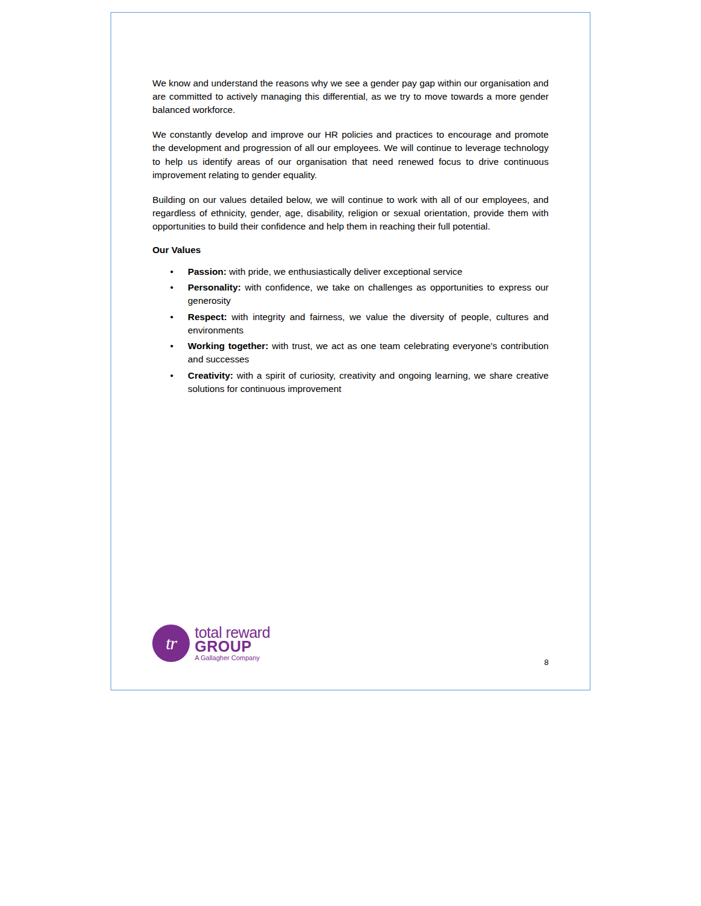We know and understand the reasons why we see a gender pay gap within our organisation and are committed to actively managing this differential, as we try to move towards a more gender balanced workforce.
We constantly develop and improve our HR policies and practices to encourage and promote the development and progression of all our employees. We will continue to leverage technology to help us identify areas of our organisation that need renewed focus to drive continuous improvement relating to gender equality.
Building on our values detailed below, we will continue to work with all of our employees, and regardless of ethnicity, gender, age, disability, religion or sexual orientation, provide them with opportunities to build their confidence and help them in reaching their full potential.
Our Values
Passion: with pride, we enthusiastically deliver exceptional service
Personality: with confidence, we take on challenges as opportunities to express our generosity
Respect: with integrity and fairness, we value the diversity of people, cultures and environments
Working together: with trust, we act as one team celebrating everyone's contribution and successes
Creativity: with a spirit of curiosity, creativity and ongoing learning, we share creative solutions for continuous improvement
total reward
GROUP
A Gallagher Company
8